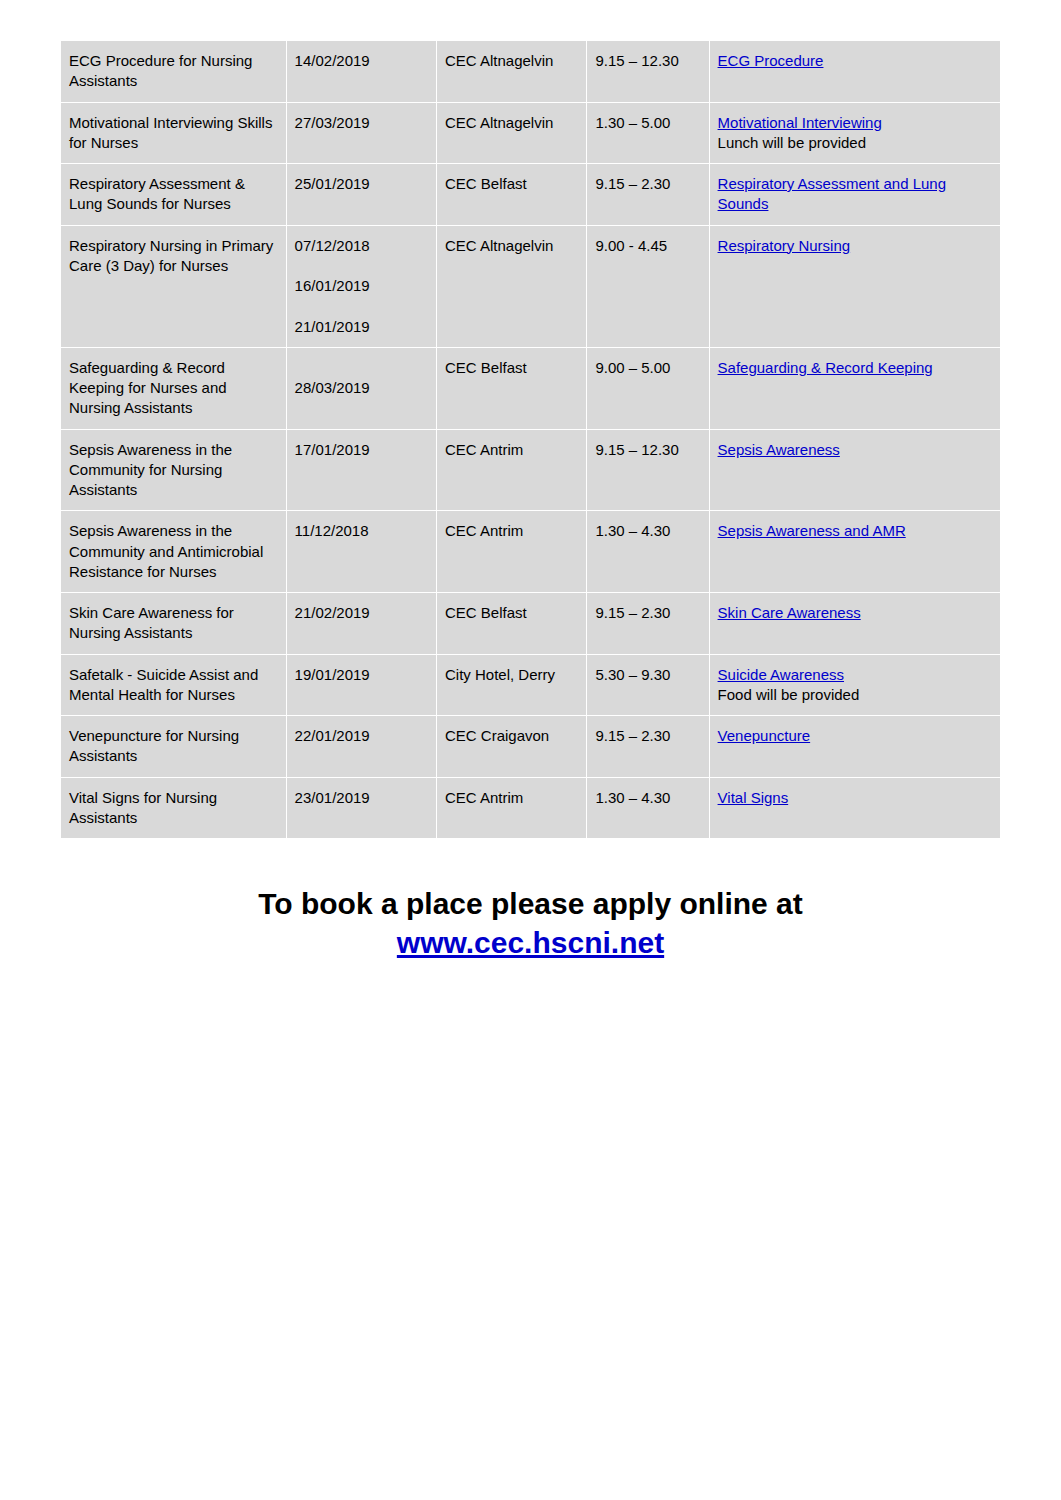| ECG Procedure for Nursing Assistants | 14/02/2019 | CEC Altnagelvin | 9.15 – 12.30 | ECG Procedure |
| Motivational Interviewing Skills for Nurses | 27/03/2019 | CEC Altnagelvin | 1.30 – 5.00 | Motivational Interviewing Lunch will be provided |
| Respiratory Assessment & Lung Sounds for Nurses | 25/01/2019 | CEC Belfast | 9.15 – 2.30 | Respiratory Assessment and Lung Sounds |
| Respiratory Nursing in Primary Care (3 Day) for Nurses | 07/12/2018 16/01/2019 21/01/2019 | CEC Altnagelvin | 9.00 - 4.45 | Respiratory Nursing |
| Safeguarding & Record Keeping for Nurses and Nursing Assistants | 28/03/2019 | CEC Belfast | 9.00 – 5.00 | Safeguarding & Record Keeping |
| Sepsis Awareness in the Community for Nursing Assistants | 17/01/2019 | CEC Antrim | 9.15 – 12.30 | Sepsis Awareness |
| Sepsis Awareness in the Community and Antimicrobial Resistance for Nurses | 11/12/2018 | CEC Antrim | 1.30 – 4.30 | Sepsis Awareness and AMR |
| Skin Care Awareness for Nursing Assistants | 21/02/2019 | CEC Belfast | 9.15 – 2.30 | Skin Care Awareness |
| Safetalk - Suicide Assist and Mental Health for Nurses | 19/01/2019 | City Hotel, Derry | 5.30 – 9.30 | Suicide Awareness Food will be provided |
| Venepuncture for Nursing Assistants | 22/01/2019 | CEC Craigavon | 9.15 – 2.30 | Venepuncture |
| Vital Signs for Nursing Assistants | 23/01/2019 | CEC Antrim | 1.30 – 4.30 | Vital Signs |
To book a place please apply online at
www.cec.hscni.net